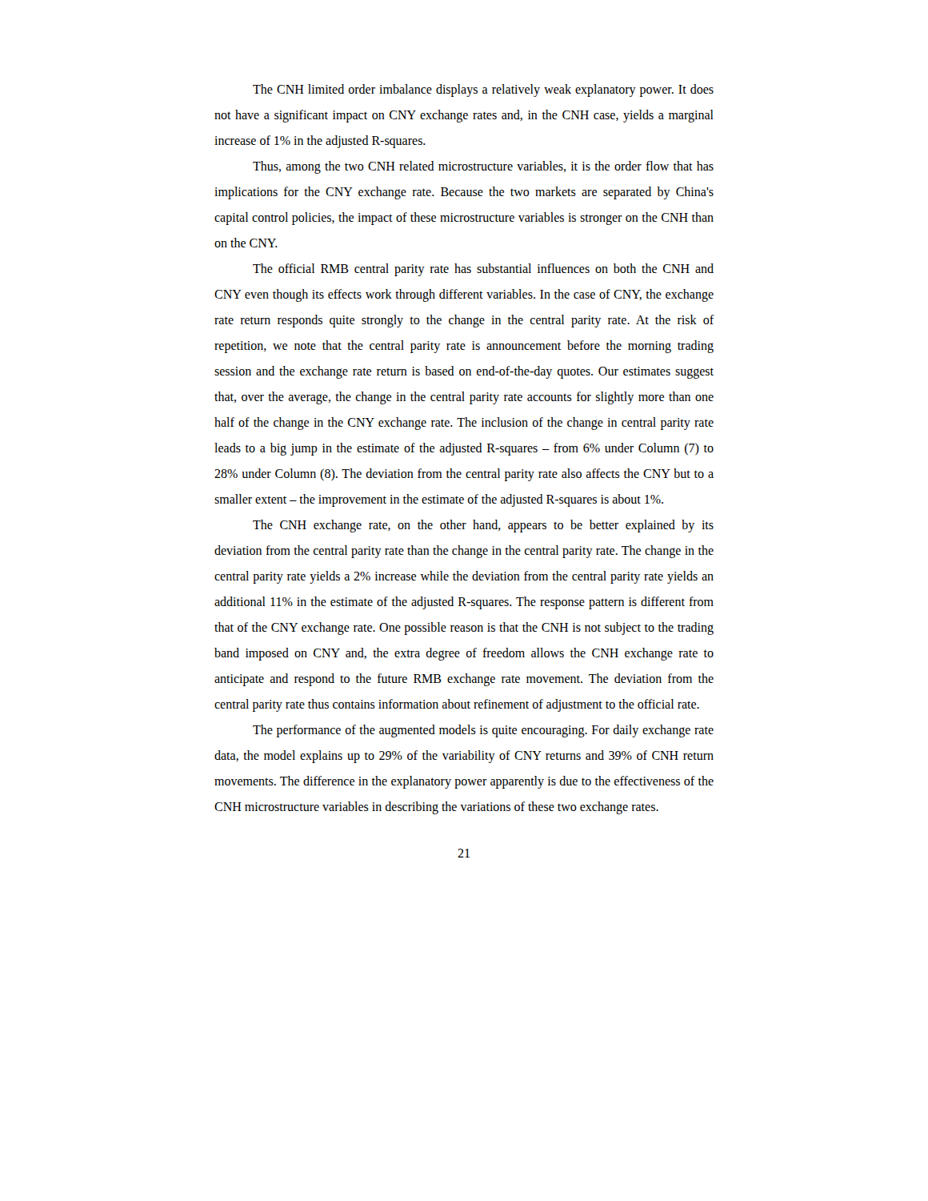The CNH limited order imbalance displays a relatively weak explanatory power. It does not have a significant impact on CNY exchange rates and, in the CNH case, yields a marginal increase of 1% in the adjusted R-squares.
Thus, among the two CNH related microstructure variables, it is the order flow that has implications for the CNY exchange rate. Because the two markets are separated by China's capital control policies, the impact of these microstructure variables is stronger on the CNH than on the CNY.
The official RMB central parity rate has substantial influences on both the CNH and CNY even though its effects work through different variables. In the case of CNY, the exchange rate return responds quite strongly to the change in the central parity rate. At the risk of repetition, we note that the central parity rate is announcement before the morning trading session and the exchange rate return is based on end-of-the-day quotes. Our estimates suggest that, over the average, the change in the central parity rate accounts for slightly more than one half of the change in the CNY exchange rate. The inclusion of the change in central parity rate leads to a big jump in the estimate of the adjusted R-squares – from 6% under Column (7) to 28% under Column (8). The deviation from the central parity rate also affects the CNY but to a smaller extent – the improvement in the estimate of the adjusted R-squares is about 1%.
The CNH exchange rate, on the other hand, appears to be better explained by its deviation from the central parity rate than the change in the central parity rate. The change in the central parity rate yields a 2% increase while the deviation from the central parity rate yields an additional 11% in the estimate of the adjusted R-squares. The response pattern is different from that of the CNY exchange rate. One possible reason is that the CNH is not subject to the trading band imposed on CNY and, the extra degree of freedom allows the CNH exchange rate to anticipate and respond to the future RMB exchange rate movement. The deviation from the central parity rate thus contains information about refinement of adjustment to the official rate.
The performance of the augmented models is quite encouraging. For daily exchange rate data, the model explains up to 29% of the variability of CNY returns and 39% of CNH return movements. The difference in the explanatory power apparently is due to the effectiveness of the CNH microstructure variables in describing the variations of these two exchange rates.
21